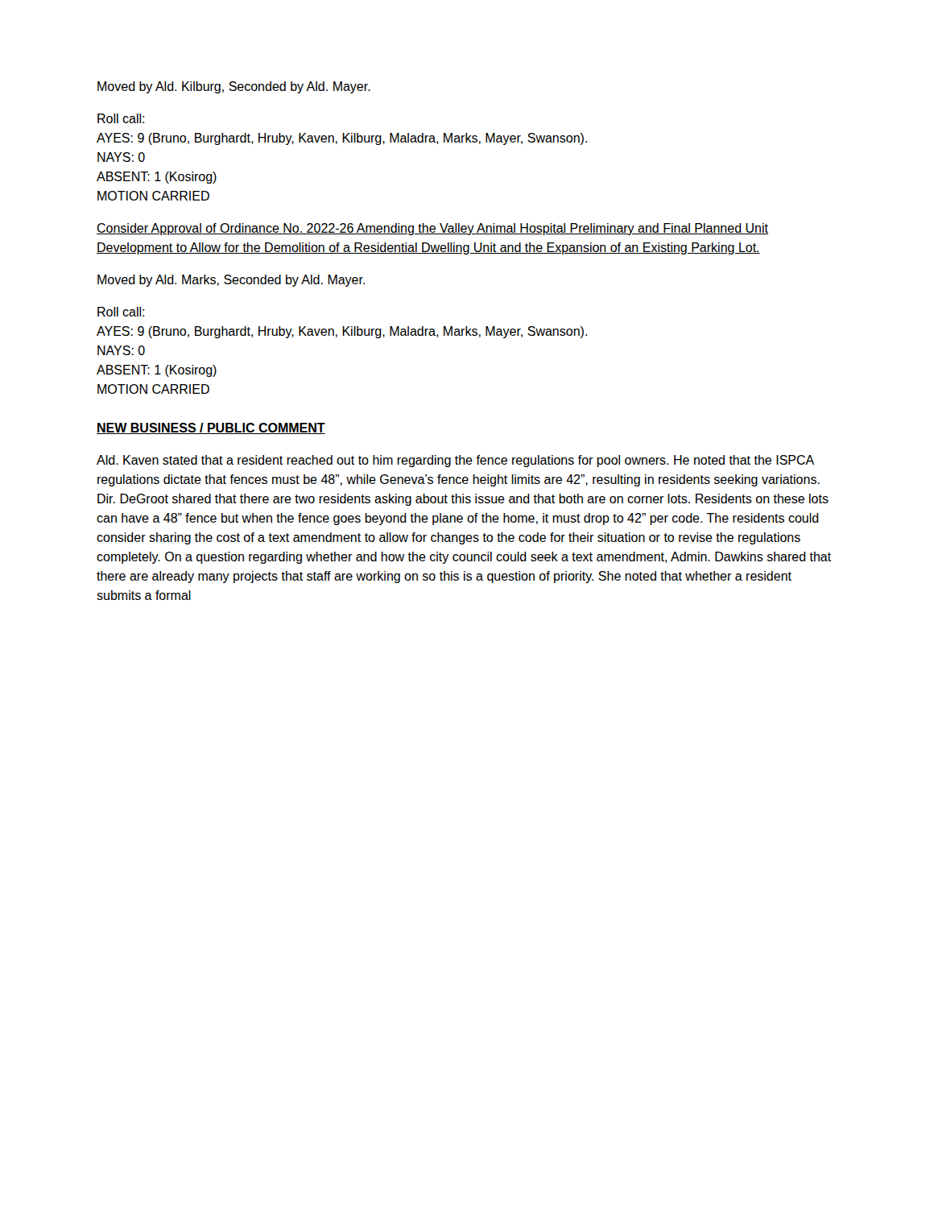Moved by Ald. Kilburg, Seconded by Ald. Mayer.
Roll call:
AYES: 9 (Bruno, Burghardt, Hruby, Kaven, Kilburg, Maladra, Marks, Mayer, Swanson).
NAYS: 0
ABSENT: 1 (Kosirog)
MOTION CARRIED
Consider Approval of Ordinance No. 2022-26 Amending the Valley Animal Hospital Preliminary and Final Planned Unit Development to Allow for the Demolition of a Residential Dwelling Unit and the Expansion of an Existing Parking Lot.
Moved by Ald. Marks, Seconded by Ald. Mayer.
Roll call:
AYES: 9 (Bruno, Burghardt, Hruby, Kaven, Kilburg, Maladra, Marks, Mayer, Swanson).
NAYS: 0
ABSENT: 1 (Kosirog)
MOTION CARRIED
NEW BUSINESS / PUBLIC COMMENT
Ald. Kaven stated that a resident reached out to him regarding the fence regulations for pool owners. He noted that the ISPCA regulations dictate that fences must be 48”, while Geneva’s fence height limits are 42”, resulting in residents seeking variations. Dir. DeGroot shared that there are two residents asking about this issue and that both are on corner lots. Residents on these lots can have a 48” fence but when the fence goes beyond the plane of the home, it must drop to 42” per code. The residents could consider sharing the cost of a text amendment to allow for changes to the code for their situation or to revise the regulations completely. On a question regarding whether and how the city council could seek a text amendment, Admin. Dawkins shared that there are already many projects that staff are working on so this is a question of priority. She noted that whether a resident submits a formal